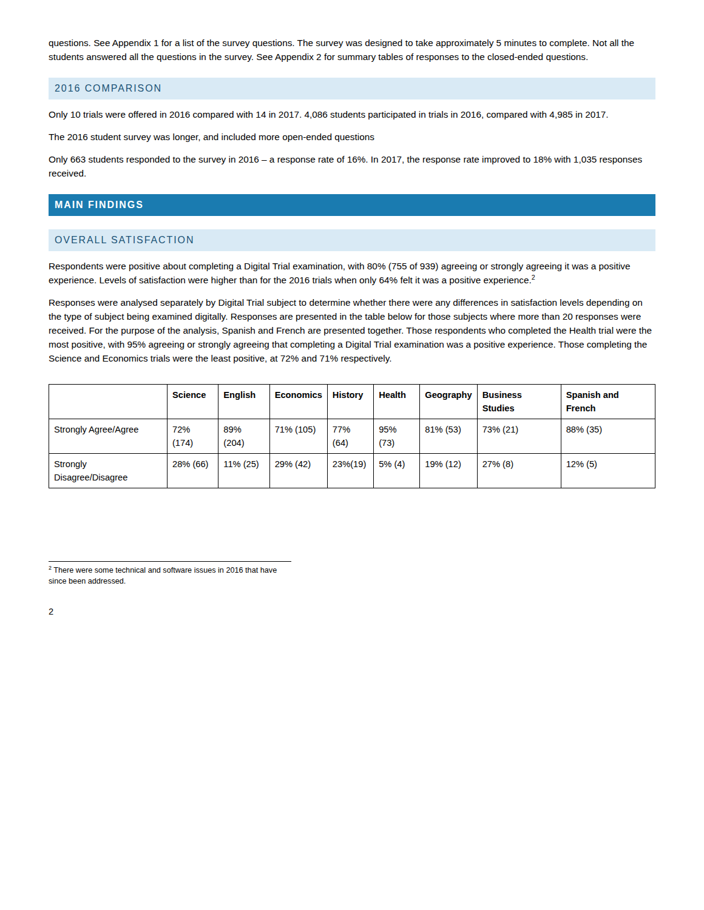questions. See Appendix 1 for a list of the survey questions. The survey was designed to take approximately 5 minutes to complete. Not all the students answered all the questions in the survey. See Appendix 2 for summary tables of responses to the closed-ended questions.
2016 Comparison
Only 10 trials were offered in 2016 compared with 14 in 2017. 4,086 students participated in trials in 2016, compared with 4,985 in 2017.
The 2016 student survey was longer, and included more open-ended questions
Only 663 students responded to the survey in 2016 – a response rate of 16%. In 2017, the response rate improved to 18% with 1,035 responses received.
Main Findings
Overall Satisfaction
Respondents were positive about completing a Digital Trial examination, with 80% (755 of 939) agreeing or strongly agreeing it was a positive experience. Levels of satisfaction were higher than for the 2016 trials when only 64% felt it was a positive experience.2
Responses were analysed separately by Digital Trial subject to determine whether there were any differences in satisfaction levels depending on the type of subject being examined digitally. Responses are presented in the table below for those subjects where more than 20 responses were received. For the purpose of the analysis, Spanish and French are presented together. Those respondents who completed the Health trial were the most positive, with 95% agreeing or strongly agreeing that completing a Digital Trial examination was a positive experience. Those completing the Science and Economics trials were the least positive, at 72% and 71% respectively.
| | Science | English | Economics | History | Health | Geography | Business Studies | Spanish and French |
| --- | --- | --- | --- | --- | --- | --- | --- | --- |
| Strongly Agree/Agree | 72% (174) | 89% (204) | 71% (105) | 77% (64) | 95% (73) | 81% (53) | 73% (21) | 88% (35) |
| Strongly Disagree/Disagree | 28% (66) | 11% (25) | 29% (42) | 23%(19) | 5% (4) | 19% (12) | 27% (8) | 12% (5) |
2 There were some technical and software issues in 2016 that have since been addressed.
2